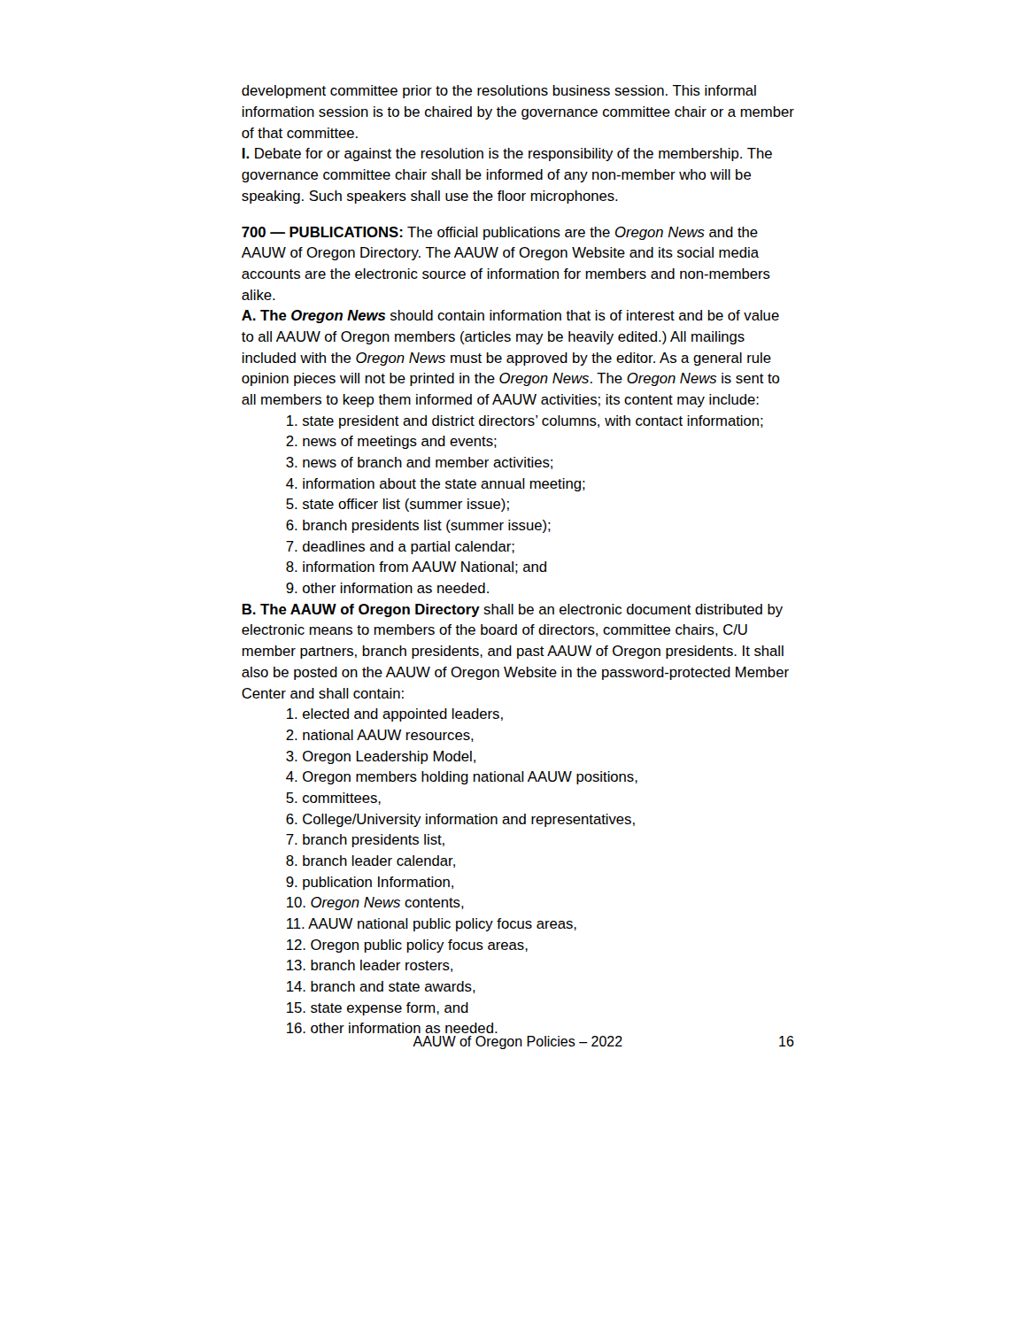development committee prior to the resolutions business session. This informal information session is to be chaired by the governance committee chair or a member of that committee.
I. Debate for or against the resolution is the responsibility of the membership. The governance committee chair shall be informed of any non-member who will be speaking. Such speakers shall use the floor microphones.
700 — PUBLICATIONS: The official publications are the Oregon News and the AAUW of Oregon Directory. The AAUW of Oregon Website and its social media accounts are the electronic source of information for members and non-members alike.
A. The Oregon News should contain information that is of interest and be of value to all AAUW of Oregon members (articles may be heavily edited.) All mailings included with the Oregon News must be approved by the editor. As a general rule opinion pieces will not be printed in the Oregon News. The Oregon News is sent to all members to keep them informed of AAUW activities; its content may include:
1. state president and district directors’ columns, with contact information;
2. news of meetings and events;
3. news of branch and member activities;
4. information about the state annual meeting;
5. state officer list (summer issue);
6. branch presidents list (summer issue);
7. deadlines and a partial calendar;
8. information from AAUW National; and
9. other information as needed.
B. The AAUW of Oregon Directory shall be an electronic document distributed by electronic means to members of the board of directors, committee chairs, C/U member partners, branch presidents, and past AAUW of Oregon presidents. It shall also be posted on the AAUW of Oregon Website in the password-protected Member Center and shall contain:
1. elected and appointed leaders,
2. national AAUW resources,
3. Oregon Leadership Model,
4. Oregon members holding national AAUW positions,
5. committees,
6. College/University information and representatives,
7. branch presidents list,
8. branch leader calendar,
9. publication Information,
10. Oregon News contents,
11. AAUW national public policy focus areas,
12. Oregon public policy focus areas,
13. branch leader rosters,
14. branch and state awards,
15. state expense form, and
16. other information as needed.
AAUW of Oregon Policies – 2022 16